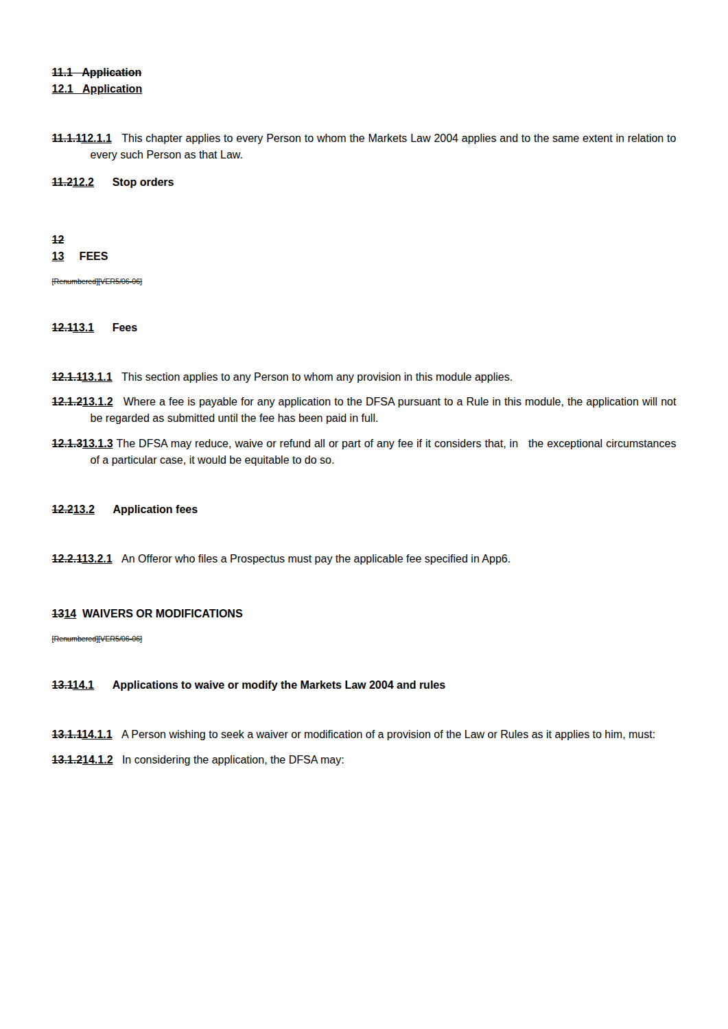11.1 Application
12.1 Application
11.1.112.1.1 This chapter applies to every Person to whom the Markets Law 2004 applies and to the same extent in relation to every such Person as that Law.
11.212.2 Stop orders
12
13 FEES
[Renumbered][VER5/06-06]
12.113.1 Fees
12.1.113.1.1 This section applies to any Person to whom any provision in this module applies.
12.1.213.1.2 Where a fee is payable for any application to the DFSA pursuant to a Rule in this module, the application will not be regarded as submitted until the fee has been paid in full.
12.1.313.1.3 The DFSA may reduce, waive or refund all or part of any fee if it considers that, in the exceptional circumstances of a particular case, it would be equitable to do so.
12.213.2 Application fees
12.2.113.2.1 An Offeror who files a Prospectus must pay the applicable fee specified in App6.
1314 WAIVERS OR MODIFICATIONS
[Renumbered][VER5/06-06]
13.114.1 Applications to waive or modify the Markets Law 2004 and rules
13.1.114.1.1 A Person wishing to seek a waiver or modification of a provision of the Law or Rules as it applies to him, must:
13.1.214.1.2 In considering the application, the DFSA may: